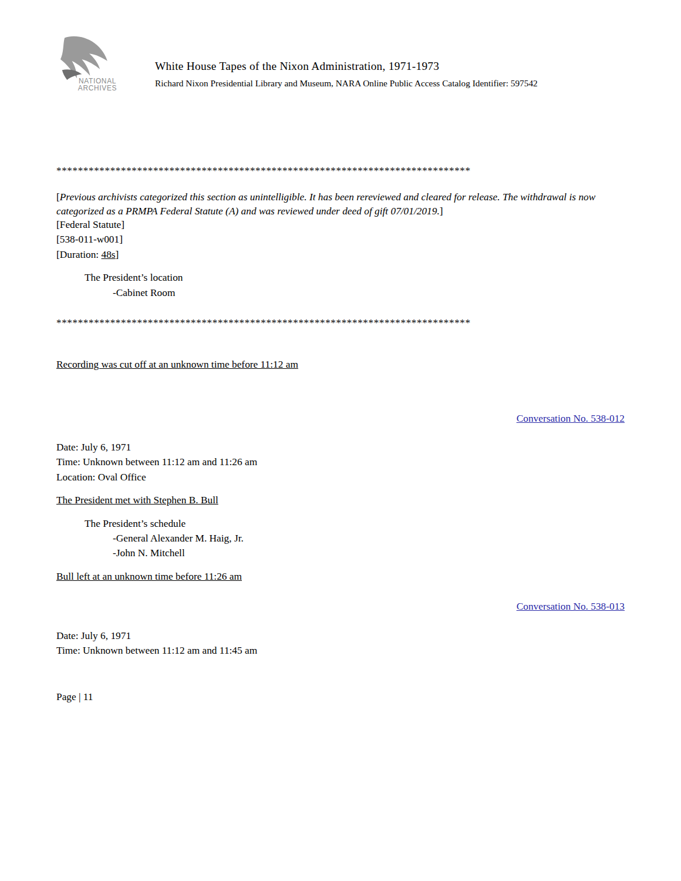NATIONAL ARCHIVES
White House Tapes of the Nixon Administration, 1971-1973
Richard Nixon Presidential Library and Museum, NARA Online Public Access Catalog Identifier: 597542
*****************************************************************************
[Previous archivists categorized this section as unintelligible. It has been rereviewed and cleared for release. The withdrawal is now categorized as a PRMPA Federal Statute (A) and was reviewed under deed of gift 07/01/2019.]
[Federal Statute]
[538-011-w001]
[Duration: 48s]
The President’s location
-Cabinet Room
*****************************************************************************
Recording was cut off at an unknown time before 11:12 am
Conversation No. 538-012
Date: July 6, 1971
Time: Unknown between 11:12 am and 11:26 am
Location: Oval Office
The President met with Stephen B. Bull
The President’s schedule
-General Alexander M. Haig, Jr.
-John N. Mitchell
Bull left at an unknown time before 11:26 am
Conversation No. 538-013
Date: July 6, 1971
Time: Unknown between 11:12 am and 11:45 am
Page | 11